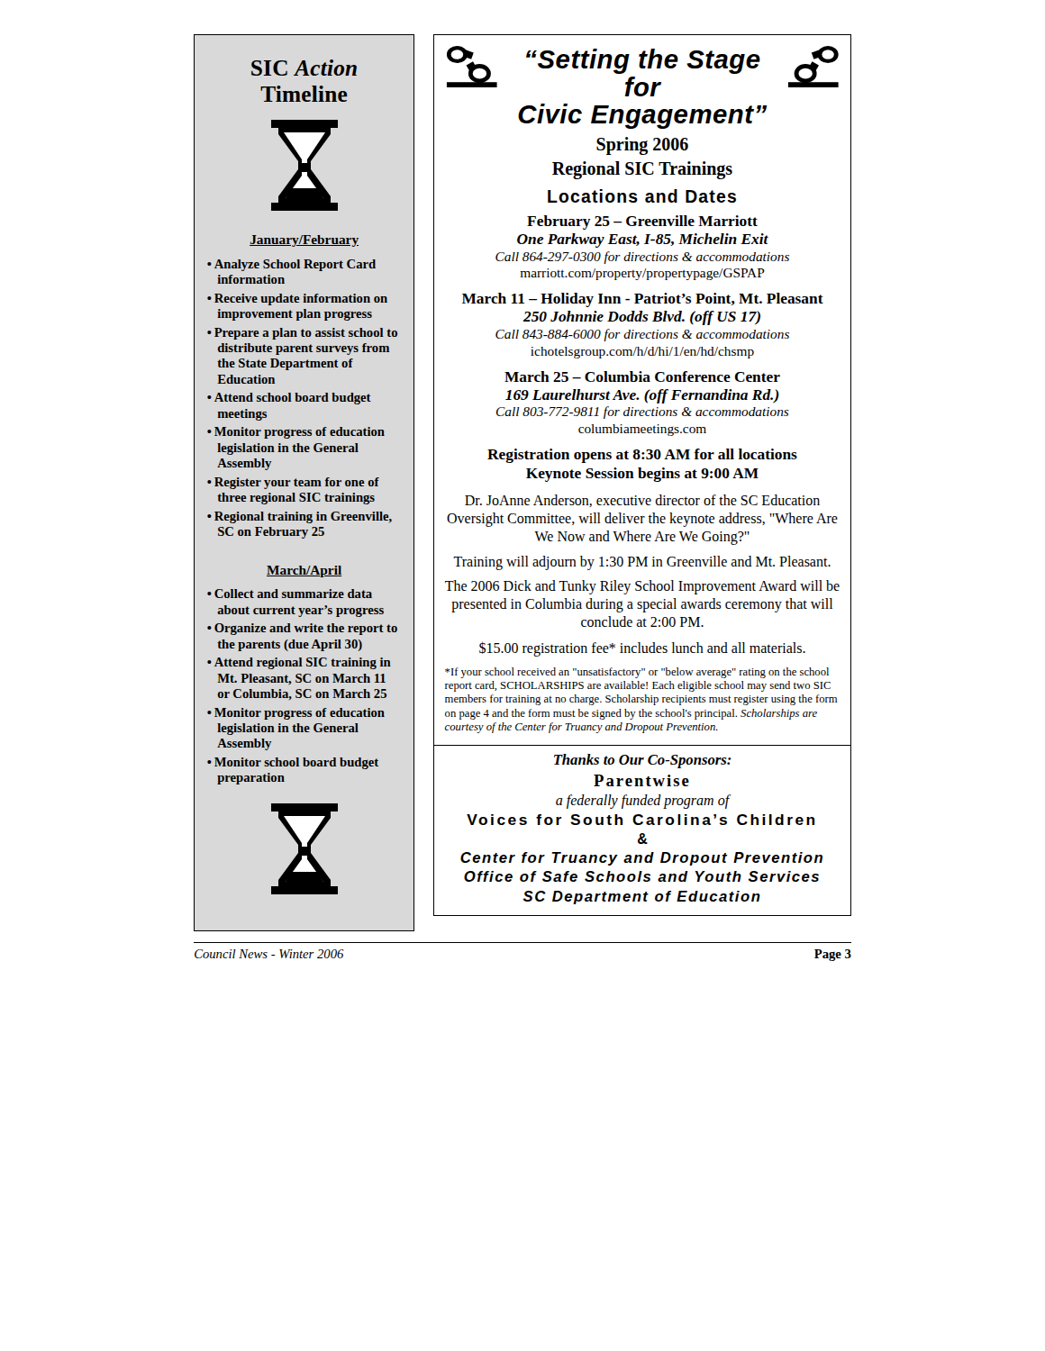SIC Action Timeline
January/February
Analyze School Report Card information
Receive update information on improvement plan progress
Prepare a plan to assist school to distribute parent surveys from the State Department of Education
Attend school board budget meetings
Monitor progress of education legislation in the General Assembly
Register your team for one of three regional SIC trainings
Regional training in Greenville, SC on February 25
March/April
Collect and summarize data about current year’s progress
Organize and write the report to the parents (due April 30)
Attend regional SIC training in Mt. Pleasant, SC on March 11 or Columbia, SC on March 25
Monitor progress of education legislation in the General Assembly
Monitor school board budget preparation
“Setting the Stage
for
Civic Engagement”
Spring 2006
Regional SIC Trainings
Locations and Dates
February 25 – Greenville Marriott
One Parkway East, I-85, Michelin Exit
Call 864-297-0300 for directions & accommodations
marriott.com/property/propertypage/GSPAP
March 11 – Holiday Inn - Patriot’s Point, Mt. Pleasant
250 Johnnie Dodds Blvd. (off US 17)
Call 843-884-6000 for directions & accommodations
ichotelsgroup.com/h/d/hi/1/en/hd/chsmp
March 25 – Columbia Conference Center
169 Laurelhurst Ave. (off Fernandina Rd.)
Call 803-772-9811 for directions & accommodations
columbiameetings.com
Registration opens at 8:30 AM for all locations
Keynote Session begins at 9:00 AM
Dr. JoAnne Anderson, executive director of the SC Education Oversight Committee, will deliver the keynote address, "Where Are We Now and Where Are We Going?"
Training will adjourn by 1:30 PM in Greenville and Mt. Pleasant.
The 2006 Dick and Tunky Riley School Improvement Award will be presented in Columbia during a special awards ceremony that will conclude at 2:00 PM.
$15.00 registration fee* includes lunch and all materials.
*If your school received an "unsatisfactory" or "below average" rating on the school report card, SCHOLARSHIPS are available! Each eligible school may send two SIC members for training at no charge. Scholarship recipients must register using the form on page 4 and the form must be signed by the school's principal. Scholarships are courtesy of the Center for Truancy and Dropout Prevention.
Thanks to Our Co-Sponsors:
Parentwise
a federally funded program of
Voices for South Carolina’s Children
&
Center for Truancy and Dropout Prevention
Office of Safe Schools and Youth Services
SC Department of Education
Council News - Winter 2006
Page 3